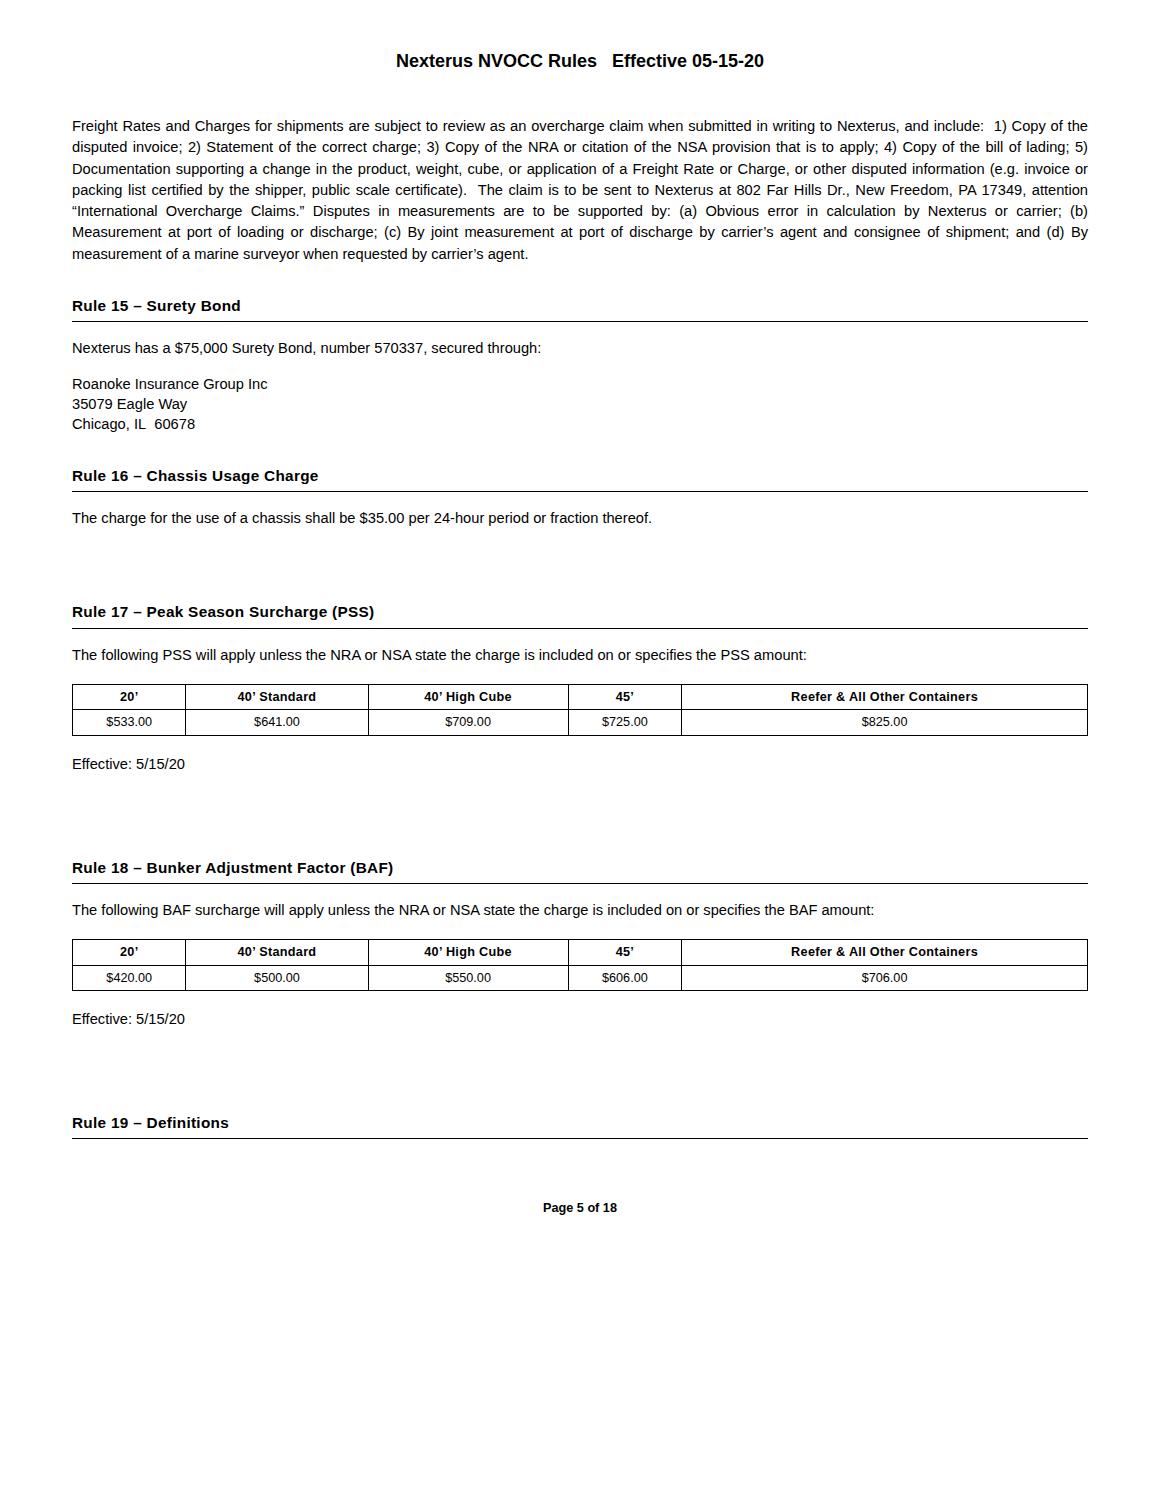Nexterus NVOCC Rules Effective 05-15-20
Freight Rates and Charges for shipments are subject to review as an overcharge claim when submitted in writing to Nexterus, and include: 1) Copy of the disputed invoice; 2) Statement of the correct charge; 3) Copy of the NRA or citation of the NSA provision that is to apply; 4) Copy of the bill of lading; 5) Documentation supporting a change in the product, weight, cube, or application of a Freight Rate or Charge, or other disputed information (e.g. invoice or packing list certified by the shipper, public scale certificate). The claim is to be sent to Nexterus at 802 Far Hills Dr., New Freedom, PA 17349, attention “International Overcharge Claims.” Disputes in measurements are to be supported by: (a) Obvious error in calculation by Nexterus or carrier; (b) Measurement at port of loading or discharge; (c) By joint measurement at port of discharge by carrier’s agent and consignee of shipment; and (d) By measurement of a marine surveyor when requested by carrier’s agent.
Rule 15 – Surety Bond
Nexterus has a $75,000 Surety Bond, number 570337, secured through:
Roanoke Insurance Group Inc
35079 Eagle Way
Chicago, IL 60678
Rule 16 – Chassis Usage Charge
The charge for the use of a chassis shall be $35.00 per 24-hour period or fraction thereof.
Rule 17 – Peak Season Surcharge (PSS)
The following PSS will apply unless the NRA or NSA state the charge is included on or specifies the PSS amount:
| 20’ | 40’ Standard | 40’ High Cube | 45’ | Reefer & All Other Containers |
| --- | --- | --- | --- | --- |
| $533.00 | $641.00 | $709.00 | $725.00 | $825.00 |
Effective: 5/15/20
Rule 18 – Bunker Adjustment Factor (BAF)
The following BAF surcharge will apply unless the NRA or NSA state the charge is included on or specifies the BAF amount:
| 20’ | 40’ Standard | 40’ High Cube | 45’ | Reefer & All Other Containers |
| --- | --- | --- | --- | --- |
| $420.00 | $500.00 | $550.00 | $606.00 | $706.00 |
Effective: 5/15/20
Rule 19 – Definitions
Page 5 of 18